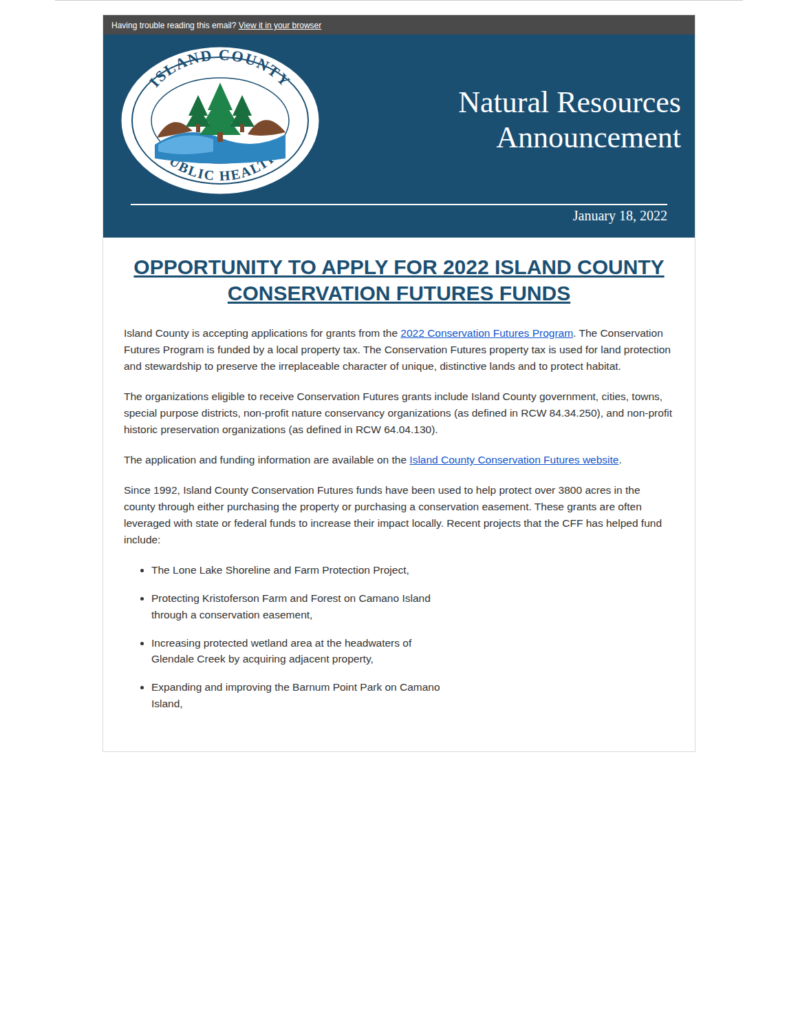Having trouble reading this email? View it in your browser
ISLAND COUNTY PUBLIC HEALTH
Natural Resources
Announcement
January 18, 2022
OPPORTUNITY TO APPLY FOR 2022 ISLAND COUNTY CONSERVATION FUTURES FUNDS
Island County is accepting applications for grants from the 2022 Conservation Futures Program. The Conservation Futures Program is funded by a local property tax. The Conservation Futures property tax is used for land protection and stewardship to preserve the irreplaceable character of unique, distinctive lands and to protect habitat.
The organizations eligible to receive Conservation Futures grants include Island County government, cities, towns, special purpose districts, non-profit nature conservancy organizations (as defined in RCW 84.34.250), and non-profit historic preservation organizations (as defined in RCW 64.04.130).
The application and funding information are available on the Island County Conservation Futures website.
Since 1992, Island County Conservation Futures funds have been used to help protect over 3800 acres in the county through either purchasing the property or purchasing a conservation easement. These grants are often leveraged with state or federal funds to increase their impact locally. Recent projects that the CFF has helped fund include:
The Lone Lake Shoreline and Farm Protection Project,
Protecting Kristoferson Farm and Forest on Camano Island through a conservation easement,
Increasing protected wetland area at the headwaters of Glendale Creek by acquiring adjacent property,
Expanding and improving the Barnum Point Park on Camano Island,